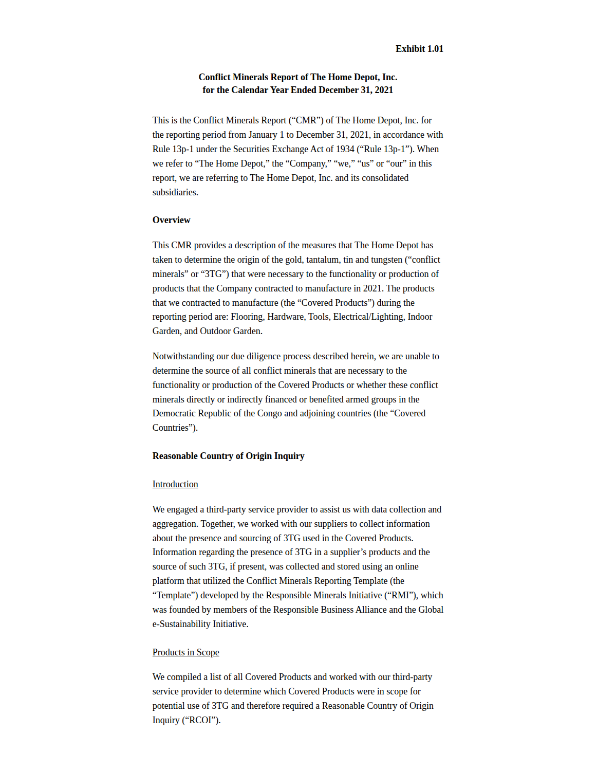Exhibit 1.01
Conflict Minerals Report of The Home Depot, Inc. for the Calendar Year Ended December 31, 2021
This is the Conflict Minerals Report (“CMR”) of The Home Depot, Inc. for the reporting period from January 1 to December 31, 2021, in accordance with Rule 13p-1 under the Securities Exchange Act of 1934 (“Rule 13p-1”). When we refer to “The Home Depot,” the “Company,” “we,” “us” or “our” in this report, we are referring to The Home Depot, Inc. and its consolidated subsidiaries.
Overview
This CMR provides a description of the measures that The Home Depot has taken to determine the origin of the gold, tantalum, tin and tungsten (“conflict minerals” or “3TG”) that were necessary to the functionality or production of products that the Company contracted to manufacture in 2021. The products that we contracted to manufacture (the “Covered Products”) during the reporting period are: Flooring, Hardware, Tools, Electrical/Lighting, Indoor Garden, and Outdoor Garden.
Notwithstanding our due diligence process described herein, we are unable to determine the source of all conflict minerals that are necessary to the functionality or production of the Covered Products or whether these conflict minerals directly or indirectly financed or benefited armed groups in the Democratic Republic of the Congo and adjoining countries (the “Covered Countries”).
Reasonable Country of Origin Inquiry
Introduction
We engaged a third-party service provider to assist us with data collection and aggregation. Together, we worked with our suppliers to collect information about the presence and sourcing of 3TG used in the Covered Products. Information regarding the presence of 3TG in a supplier’s products and the source of such 3TG, if present, was collected and stored using an online platform that utilized the Conflict Minerals Reporting Template (the “Template”) developed by the Responsible Minerals Initiative (“RMI”), which was founded by members of the Responsible Business Alliance and the Global e-Sustainability Initiative.
Products in Scope
We compiled a list of all Covered Products and worked with our third-party service provider to determine which Covered Products were in scope for potential use of 3TG and therefore required a Reasonable Country of Origin Inquiry (“RCOI”).